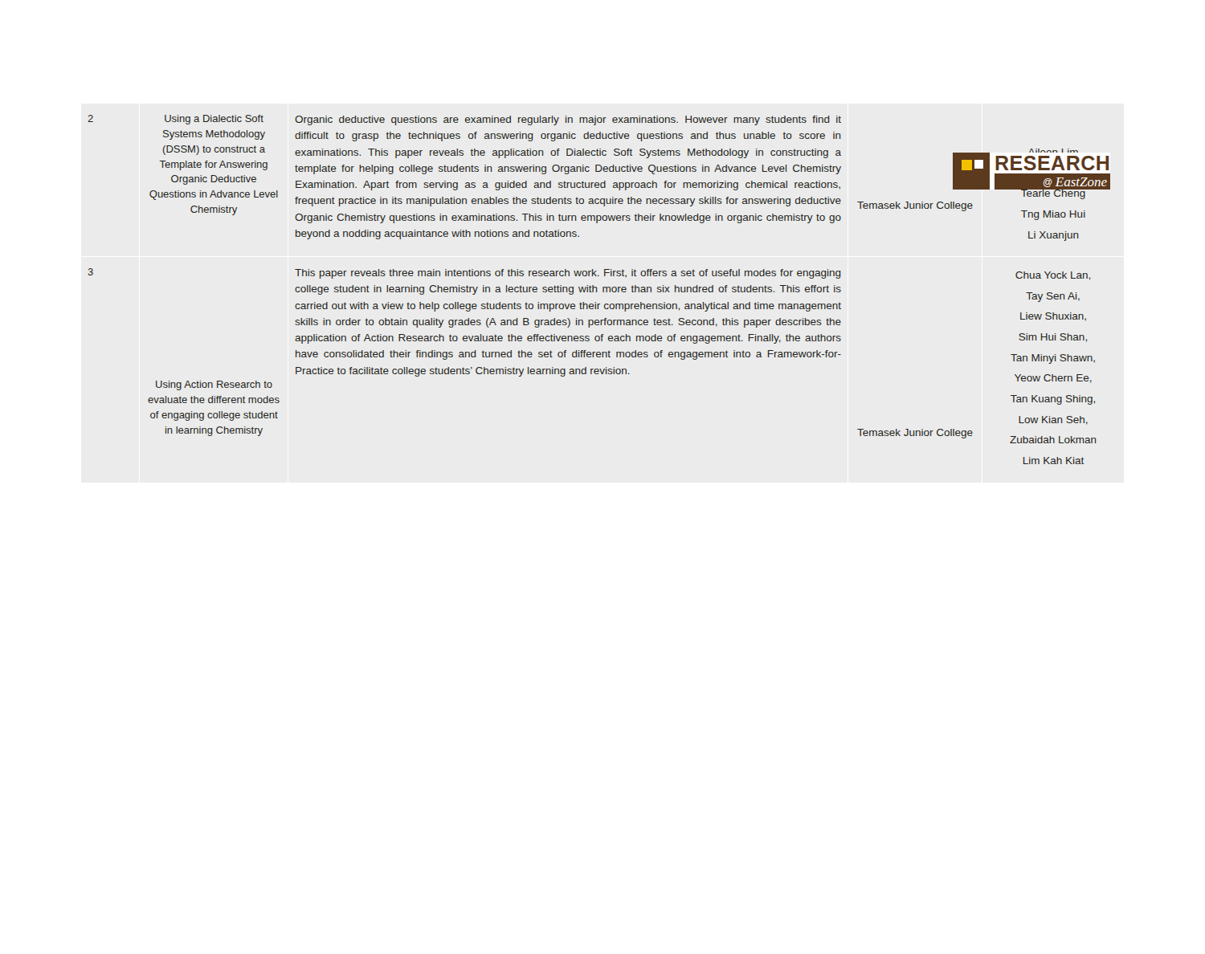RESEARCH
@ EastZone
| 2 | Using a Dialectic Soft Systems Methodology (DSSM) to construct a Template for Answering Organic Deductive Questions in Advance Level Chemistry | Organic deductive questions are examined regularly in major examinations. However many students find it difficult to grasp the techniques of answering organic deductive questions and thus unable to score in examinations. This paper reveals the application of Dialectic Soft Systems Methodology in constructing a template for helping college students in answering Organic Deductive Questions in Advance Level Chemistry Examination. Apart from serving as a guided and structured approach for memorizing chemical reactions, frequent practice in its manipulation enables the students to acquire the necessary skills for answering deductive Organic Chemistry questions in examinations. This in turn empowers their knowledge in organic chemistry to go beyond a nodding acquaintance with notions and notations. | Temasek Junior College | Aileen Lim Low Kian Seh Tearle Cheng Tng Miao Hui Li Xuanjun |
| 3 | Using Action Research to evaluate the different modes of engaging college student in learning Chemistry | This paper reveals three main intentions of this research work. First, it offers a set of useful modes for engaging college student in learning Chemistry in a lecture setting with more than six hundred of students. This effort is carried out with a view to help college students to improve their comprehension, analytical and time management skills in order to obtain quality grades (A and B grades) in performance test. Second, this paper describes the application of Action Research to evaluate the effectiveness of each mode of engagement. Finally, the authors have consolidated their findings and turned the set of different modes of engagement into a Framework-for-Practice to facilitate college students’ Chemistry learning and revision. | Temasek Junior College | Chua Yock Lan, Tay Sen Ai, Liew Shuxian, Sim Hui Shan, Tan Minyi Shawn, Yeow Chern Ee, Tan Kuang Shing, Low Kian Seh, Zubaidah Lokman Lim Kah Kiat |